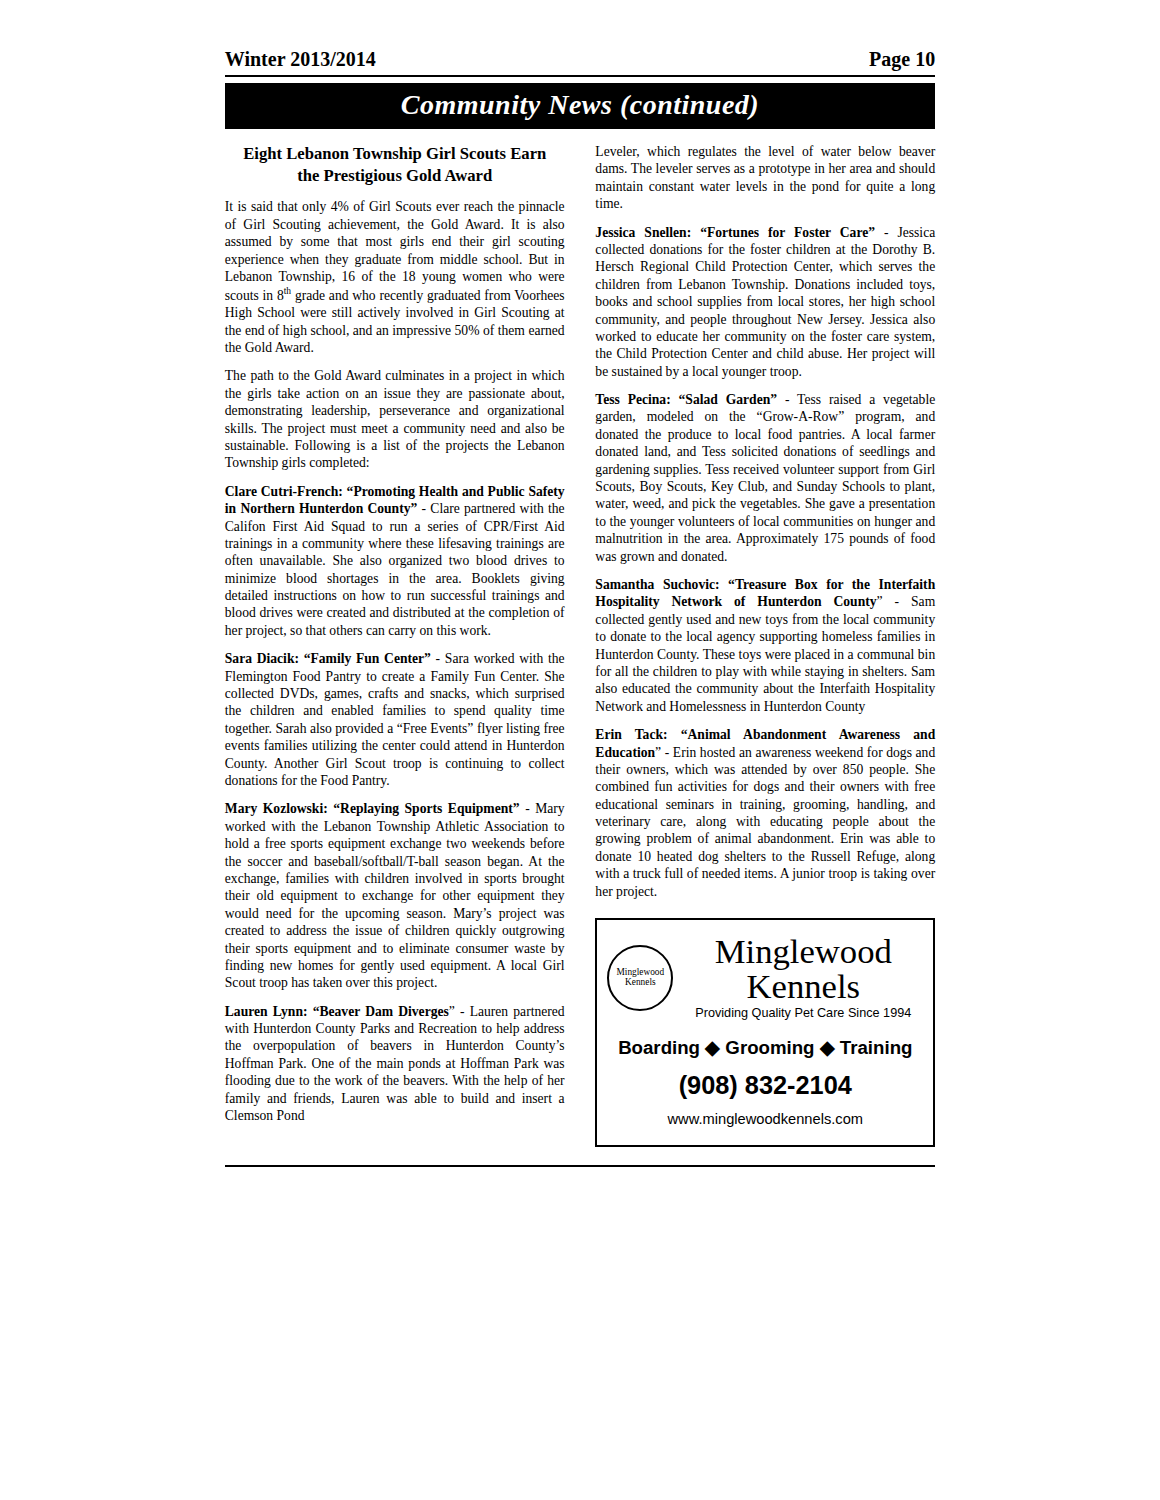Winter 2013/2014
Page 10
Community News (continued)
Eight Lebanon Township Girl Scouts Earn
the Prestigious Gold Award
It is said that only 4% of Girl Scouts ever reach the pinnacle of Girl Scouting achievement, the Gold Award. It is also assumed by some that most girls end their girl scouting experience when they graduate from middle school. But in Lebanon Township, 16 of the 18 young women who were scouts in 8th grade and who recently graduated from Voorhees High School were still actively involved in Girl Scouting at the end of high school, and an impressive 50% of them earned the Gold Award.
The path to the Gold Award culminates in a project in which the girls take action on an issue they are passionate about, demonstrating leadership, perseverance and organizational skills. The project must meet a community need and also be sustainable. Following is a list of the projects the Lebanon Township girls completed:
Clare Cutri-French: “Promoting Health and Public Safety in Northern Hunterdon County” - Clare partnered with the Califon First Aid Squad to run a series of CPR/First Aid trainings in a community where these lifesaving trainings are often unavailable. She also organized two blood drives to minimize blood shortages in the area. Booklets giving detailed instructions on how to run successful trainings and blood drives were created and distributed at the completion of her project, so that others can carry on this work.
Sara Diacik: “Family Fun Center” - Sara worked with the Flemington Food Pantry to create a Family Fun Center. She collected DVDs, games, crafts and snacks, which surprised the children and enabled families to spend quality time together. Sarah also provided a “Free Events” flyer listing free events families utilizing the center could attend in Hunterdon County. Another Girl Scout troop is continuing to collect donations for the Food Pantry.
Mary Kozlowski: “Replaying Sports Equipment” - Mary worked with the Lebanon Township Athletic Association to hold a free sports equipment exchange two weekends before the soccer and baseball/softball/T-ball season began. At the exchange, families with children involved in sports brought their old equipment to exchange for other equipment they would need for the upcoming season. Mary’s project was created to address the issue of children quickly outgrowing their sports equipment and to eliminate consumer waste by finding new homes for gently used equipment. A local Girl Scout troop has taken over this project.
Lauren Lynn: “Beaver Dam Diverges” - Lauren partnered with Hunterdon County Parks and Recreation to help address the overpopulation of beavers in Hunterdon County’s Hoffman Park. One of the main ponds at Hoffman Park was flooding due to the work of the beavers. With the help of her family and friends, Lauren was able to build and insert a Clemson Pond
Leveler, which regulates the level of water below beaver dams. The leveler serves as a prototype in her area and should maintain constant water levels in the pond for quite a long time.
Jessica Snellen: “Fortunes for Foster Care” - Jessica collected donations for the foster children at the Dorothy B. Hersch Regional Child Protection Center, which serves the children from Lebanon Township. Donations included toys, books and school supplies from local stores, her high school community, and people throughout New Jersey. Jessica also worked to educate her community on the foster care system, the Child Protection Center and child abuse. Her project will be sustained by a local younger troop.
Tess Pecina: “Salad Garden” - Tess raised a vegetable garden, modeled on the “Grow-A-Row” program, and donated the produce to local food pantries. A local farmer donated land, and Tess solicited donations of seedlings and gardening supplies. Tess received volunteer support from Girl Scouts, Boy Scouts, Key Club, and Sunday Schools to plant, water, weed, and pick the vegetables. She gave a presentation to the younger volunteers of local communities on hunger and malnutrition in the area. Approximately 175 pounds of food was grown and donated.
Samantha Suchovic: “Treasure Box for the Interfaith Hospitality Network of Hunterdon County” - Sam collected gently used and new toys from the local community to donate to the local agency supporting homeless families in Hunterdon County. These toys were placed in a communal bin for all the children to play with while staying in shelters. Sam also educated the community about the Interfaith Hospitality Network and Homelessness in Hunterdon County
Erin Tack: “Animal Abandonment Awareness and Education” - Erin hosted an awareness weekend for dogs and their owners, which was attended by over 850 people. She combined fun activities for dogs and their owners with free educational seminars in training, grooming, handling, and veterinary care, along with educating people about the growing problem of animal abandonment. Erin was able to donate 10 heated dog shelters to the Russell Refuge, along with a truck full of needed items. A junior troop is taking over her project.
Minglewood
Kennels
Minglewood Kennels
Providing Quality Pet Care Since 1994
Boarding ◆ Grooming ◆ Training
(908) 832-2104
www.minglewoodkennels.com